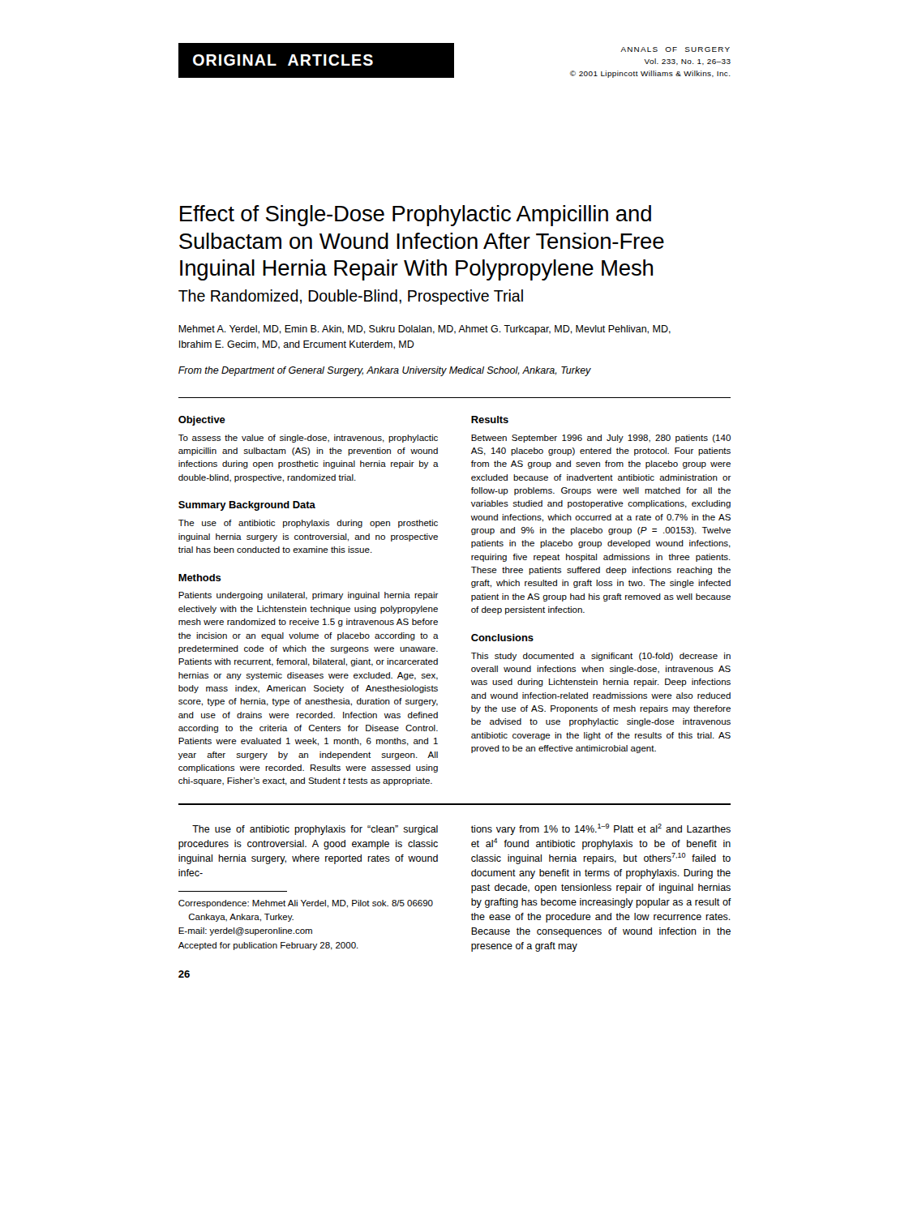ORIGINAL ARTICLES
ANNALS OF SURGERY
Vol. 233, No. 1, 26–33
© 2001 Lippincott Williams & Wilkins, Inc.
Effect of Single-Dose Prophylactic Ampicillin and
Sulbactam on Wound Infection After Tension-Free
Inguinal Hernia Repair With Polypropylene Mesh
The Randomized, Double-Blind, Prospective Trial
Mehmet A. Yerdel, MD, Emin B. Akin, MD, Sukru Dolalan, MD, Ahmet G. Turkcapar, MD, Mevlut Pehlivan, MD,
Ibrahim E. Gecim, MD, and Ercument Kuterdem, MD
From the Department of General Surgery, Ankara University Medical School, Ankara, Turkey
Objective
To assess the value of single-dose, intravenous, prophylactic ampicillin and sulbactam (AS) in the prevention of wound infections during open prosthetic inguinal hernia repair by a double-blind, prospective, randomized trial.
Summary Background Data
The use of antibiotic prophylaxis during open prosthetic inguinal hernia surgery is controversial, and no prospective trial has been conducted to examine this issue.
Methods
Patients undergoing unilateral, primary inguinal hernia repair electively with the Lichtenstein technique using polypropylene mesh were randomized to receive 1.5 g intravenous AS before the incision or an equal volume of placebo according to a predetermined code of which the surgeons were unaware. Patients with recurrent, femoral, bilateral, giant, or incarcerated hernias or any systemic diseases were excluded. Age, sex, body mass index, American Society of Anesthesiologists score, type of hernia, type of anesthesia, duration of surgery, and use of drains were recorded. Infection was defined according to the criteria of Centers for Disease Control. Patients were evaluated 1 week, 1 month, 6 months, and 1 year after surgery by an independent surgeon. All complications were recorded. Results were assessed using chi-square, Fisher’s exact, and Student t tests as appropriate.
Results
Between September 1996 and July 1998, 280 patients (140 AS, 140 placebo group) entered the protocol. Four patients from the AS group and seven from the placebo group were excluded because of inadvertent antibiotic administration or follow-up problems. Groups were well matched for all the variables studied and postoperative complications, excluding wound infections, which occurred at a rate of 0.7% in the AS group and 9% in the placebo group (P = .00153). Twelve patients in the placebo group developed wound infections, requiring five repeat hospital admissions in three patients. These three patients suffered deep infections reaching the graft, which resulted in graft loss in two. The single infected patient in the AS group had his graft removed as well because of deep persistent infection.
Conclusions
This study documented a significant (10-fold) decrease in overall wound infections when single-dose, intravenous AS was used during Lichtenstein hernia repair. Deep infections and wound infection-related readmissions were also reduced by the use of AS. Proponents of mesh repairs may therefore be advised to use prophylactic single-dose intravenous antibiotic coverage in the light of the results of this trial. AS proved to be an effective antimicrobial agent.
The use of antibiotic prophylaxis for “clean” surgical procedures is controversial. A good example is classic inguinal hernia surgery, where reported rates of wound infec-
Correspondence: Mehmet Ali Yerdel, MD, Pilot sok. 8/5 06690 Cankaya, Ankara, Turkey.
E-mail: yerdel@superonline.com
Accepted for publication February 28, 2000.
26
tions vary from 1% to 14%.1–9 Platt et al2 and Lazarthes et al4 found antibiotic prophylaxis to be of benefit in classic inguinal hernia repairs, but others7,10 failed to document any benefit in terms of prophylaxis. During the past decade, open tensionless repair of inguinal hernias by grafting has become increasingly popular as a result of the ease of the procedure and the low recurrence rates. Because the consequences of wound infection in the presence of a graft may